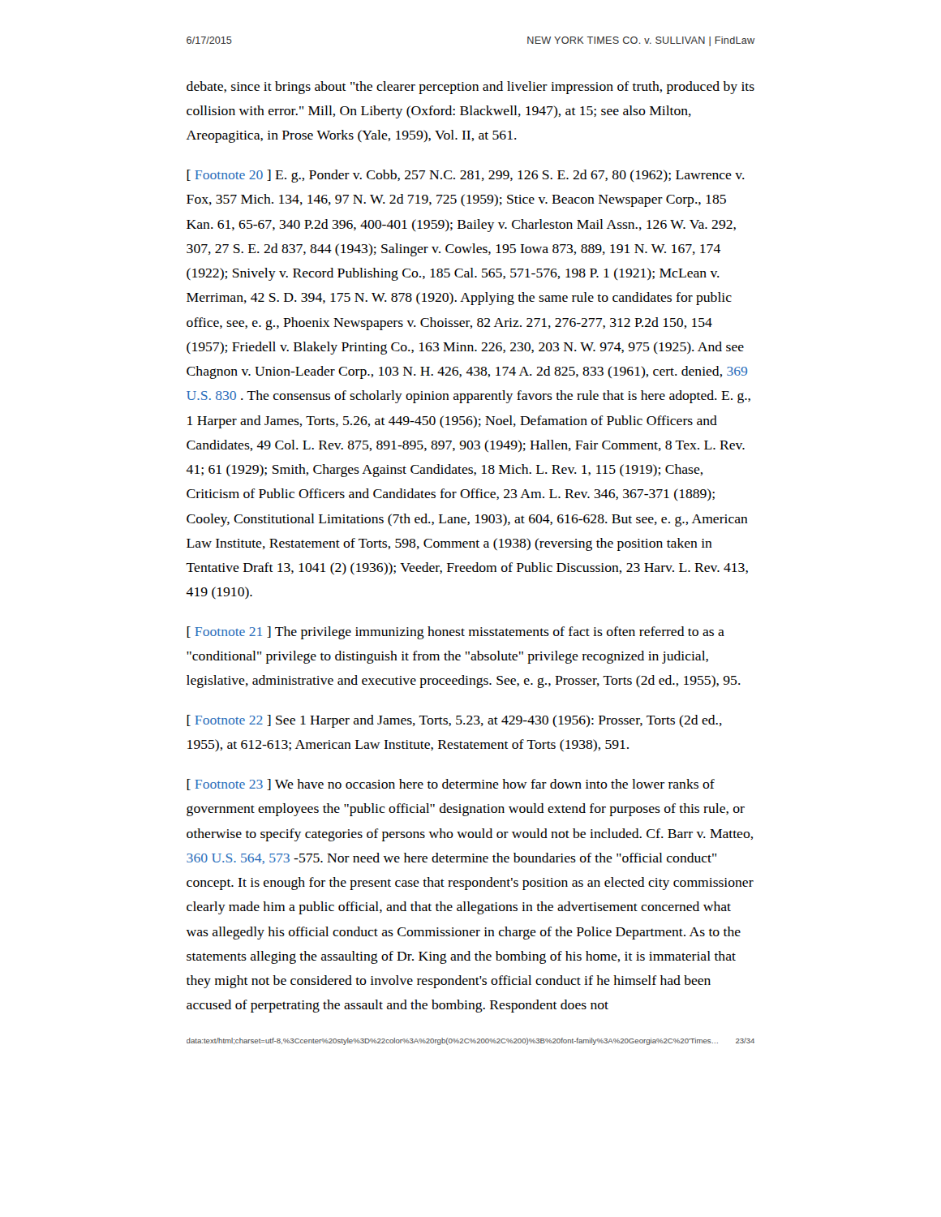6/17/2015 NEW YORK TIMES CO. v. SULLIVAN | FindLaw
debate, since it brings about "the clearer perception and livelier impression of truth, produced by its collision with error." Mill, On Liberty (Oxford: Blackwell, 1947), at 15; see also Milton, Areopagitica, in Prose Works (Yale, 1959), Vol. II, at 561.
[ Footnote 20 ] E. g., Ponder v. Cobb, 257 N.C. 281, 299, 126 S. E. 2d 67, 80 (1962); Lawrence v. Fox, 357 Mich. 134, 146, 97 N. W. 2d 719, 725 (1959); Stice v. Beacon Newspaper Corp., 185 Kan. 61, 65-67, 340 P.2d 396, 400-401 (1959); Bailey v. Charleston Mail Assn., 126 W. Va. 292, 307, 27 S. E. 2d 837, 844 (1943); Salinger v. Cowles, 195 Iowa 873, 889, 191 N. W. 167, 174 (1922); Snively v. Record Publishing Co., 185 Cal. 565, 571-576, 198 P. 1 (1921); McLean v. Merriman, 42 S. D. 394, 175 N. W. 878 (1920). Applying the same rule to candidates for public office, see, e. g., Phoenix Newspapers v. Choisser, 82 Ariz. 271, 276-277, 312 P.2d 150, 154 (1957); Friedell v. Blakely Printing Co., 163 Minn. 226, 230, 203 N. W. 974, 975 (1925). And see Chagnon v. Union-Leader Corp., 103 N. H. 426, 438, 174 A. 2d 825, 833 (1961), cert. denied, 369 U.S. 830 . The consensus of scholarly opinion apparently favors the rule that is here adopted. E. g., 1 Harper and James, Torts, 5.26, at 449-450 (1956); Noel, Defamation of Public Officers and Candidates, 49 Col. L. Rev. 875, 891-895, 897, 903 (1949); Hallen, Fair Comment, 8 Tex. L. Rev. 41; 61 (1929); Smith, Charges Against Candidates, 18 Mich. L. Rev. 1, 115 (1919); Chase, Criticism of Public Officers and Candidates for Office, 23 Am. L. Rev. 346, 367-371 (1889); Cooley, Constitutional Limitations (7th ed., Lane, 1903), at 604, 616-628. But see, e. g., American Law Institute, Restatement of Torts, 598, Comment a (1938) (reversing the position taken in Tentative Draft 13, 1041 (2) (1936)); Veeder, Freedom of Public Discussion, 23 Harv. L. Rev. 413, 419 (1910).
[ Footnote 21 ] The privilege immunizing honest misstatements of fact is often referred to as a "conditional" privilege to distinguish it from the "absolute" privilege recognized in judicial, legislative, administrative and executive proceedings. See, e. g., Prosser, Torts (2d ed., 1955), 95.
[ Footnote 22 ] See 1 Harper and James, Torts, 5.23, at 429-430 (1956): Prosser, Torts (2d ed., 1955), at 612-613; American Law Institute, Restatement of Torts (1938), 591.
[ Footnote 23 ] We have no occasion here to determine how far down into the lower ranks of government employees the "public official" designation would extend for purposes of this rule, or otherwise to specify categories of persons who would or would not be included. Cf. Barr v. Matteo, 360 U.S. 564, 573 -575. Nor need we here determine the boundaries of the "official conduct" concept. It is enough for the present case that respondent's position as an elected city commissioner clearly made him a public official, and that the allegations in the advertisement concerned what was allegedly his official conduct as Commissioner in charge of the Police Department. As to the statements alleging the assaulting of Dr. King and the bombing of his home, it is immaterial that they might not be considered to involve respondent's official conduct if he himself had been accused of perpetrating the assault and the bombing. Respondent does not
data:text/html;charset=utf-8,%3Ccenter%20style%3D%22color%3A%20rgb(0%2C%200%2C%200)%3B%20font-family%3A%20Georgia%2C%20'Times%… 23/34